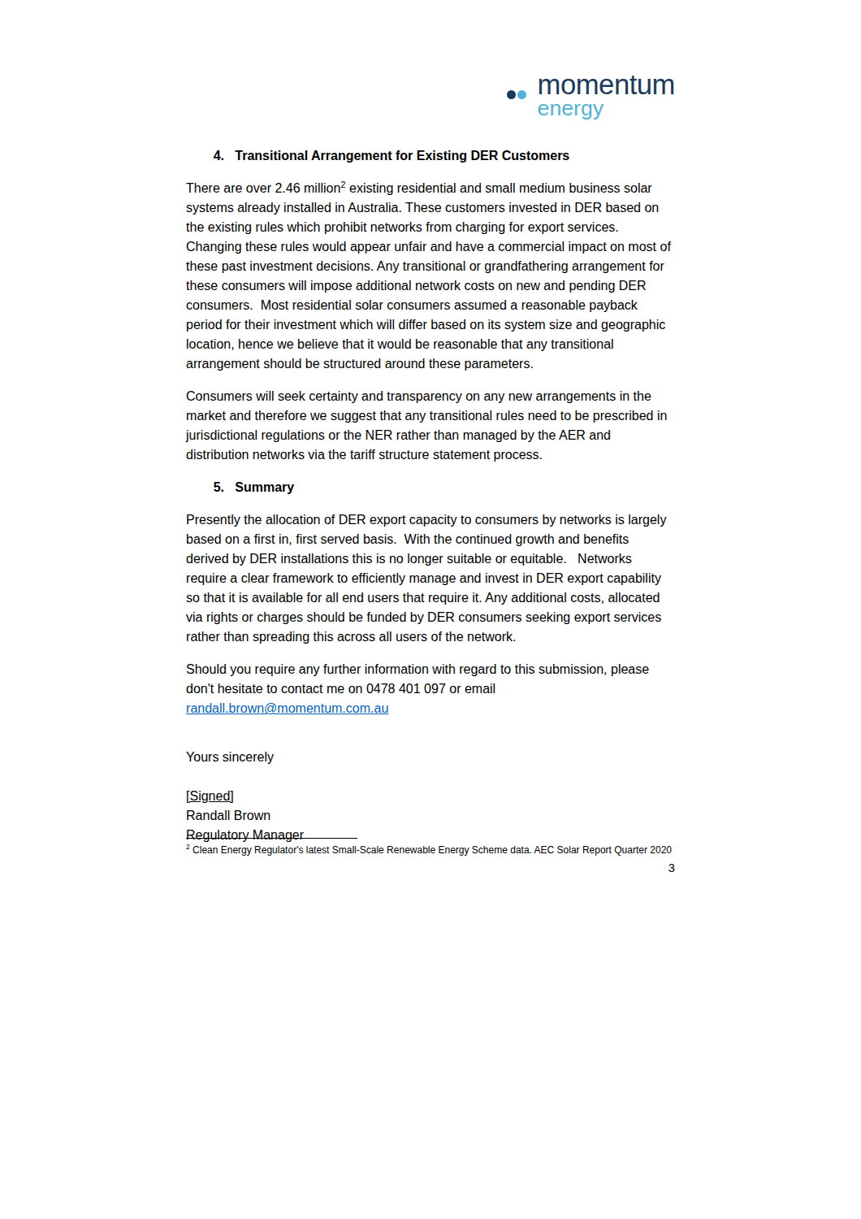momentum energy
4. Transitional Arrangement for Existing DER Customers
There are over 2.46 million2 existing residential and small medium business solar systems already installed in Australia. These customers invested in DER based on the existing rules which prohibit networks from charging for export services. Changing these rules would appear unfair and have a commercial impact on most of these past investment decisions. Any transitional or grandfathering arrangement for these consumers will impose additional network costs on new and pending DER consumers. Most residential solar consumers assumed a reasonable payback period for their investment which will differ based on its system size and geographic location, hence we believe that it would be reasonable that any transitional arrangement should be structured around these parameters.
Consumers will seek certainty and transparency on any new arrangements in the market and therefore we suggest that any transitional rules need to be prescribed in jurisdictional regulations or the NER rather than managed by the AER and distribution networks via the tariff structure statement process.
5. Summary
Presently the allocation of DER export capacity to consumers by networks is largely based on a first in, first served basis. With the continued growth and benefits derived by DER installations this is no longer suitable or equitable. Networks require a clear framework to efficiently manage and invest in DER export capability so that it is available for all end users that require it. Any additional costs, allocated via rights or charges should be funded by DER consumers seeking export services rather than spreading this across all users of the network.
Should you require any further information with regard to this submission, please don't hesitate to contact me on 0478 401 097 or email randall.brown@momentum.com.au
Yours sincerely
[Signed]
Randall Brown
Regulatory Manager
2 Clean Energy Regulator's latest Small-Scale Renewable Energy Scheme data. AEC Solar Report Quarter 2020
3